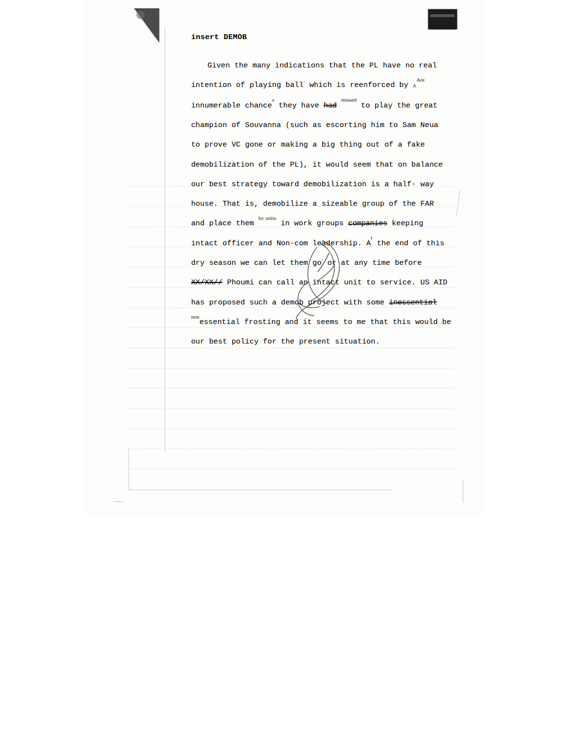insert DEMOB
Given the many indications that the PL have no real intention of playing ball, which is reenforced by ^Are innumerable chances they have had missed to play the great champion of Souvanna (such as escorting him to Sam Neua to prove VC gone or making a big thing out of a fake demobilization of the PL), it would seem that on balance our best strategy toward demobilization is a half- way house. That is, demobilize a sizeable group of the FAR and place them by units in work groups companies keeping intact officer and Non-com leadership. At the end of this dry season we can let them go, or at any time before XX/XX// Phoumi can call an intact unit to service. US AID has proposed such a demob project with some inessential nonessential frosting and it seems to me that this would be our best policy for the present situation.